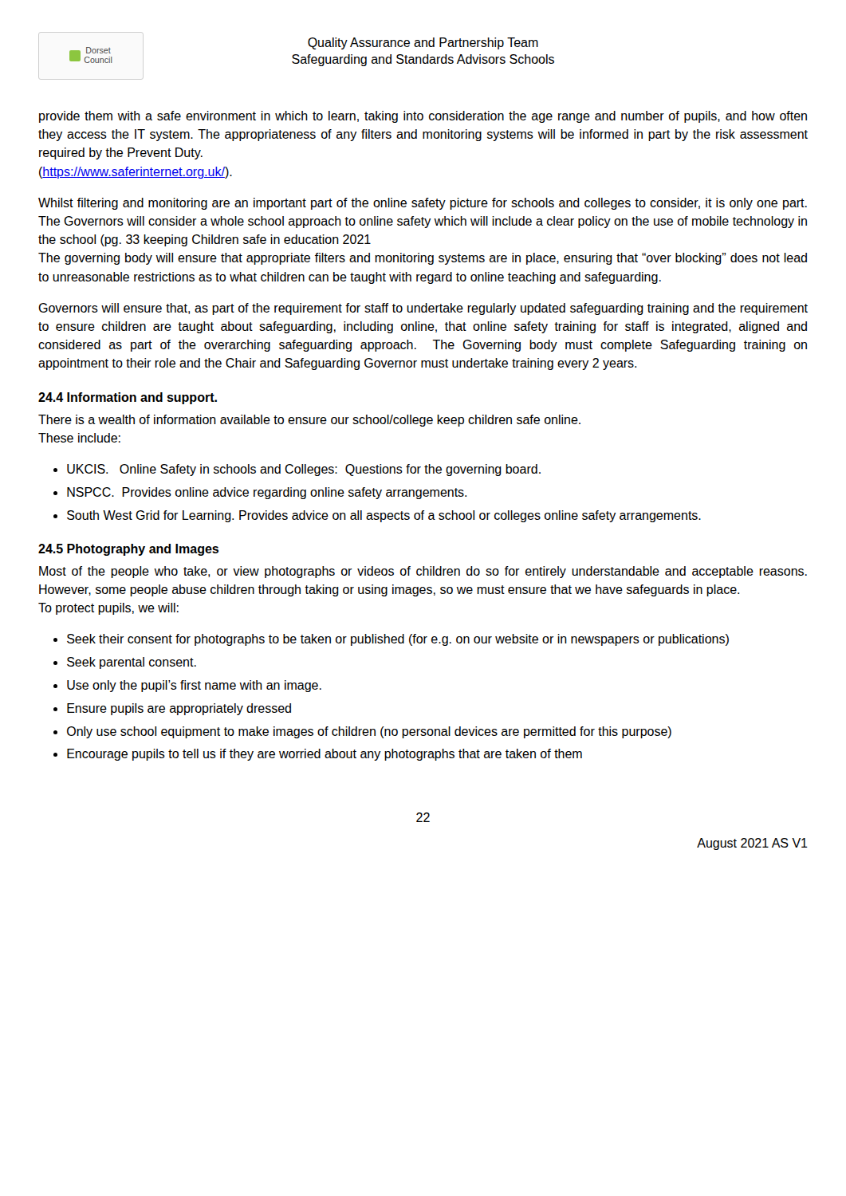Dorset
Council
Quality Assurance and Partnership Team
Safeguarding and Standards Advisors Schools
provide them with a safe environment in which to learn, taking into consideration the age range and number of pupils, and how often they access the IT system. The appropriateness of any filters and monitoring systems will be informed in part by the risk assessment required by the Prevent Duty.
(https://www.saferinternet.org.uk/).
Whilst filtering and monitoring are an important part of the online safety picture for schools and colleges to consider, it is only one part. The Governors will consider a whole school approach to online safety which will include a clear policy on the use of mobile technology in the school (pg. 33 keeping Children safe in education 2021
The governing body will ensure that appropriate filters and monitoring systems are in place, ensuring that “over blocking” does not lead to unreasonable restrictions as to what children can be taught with regard to online teaching and safeguarding.
Governors will ensure that, as part of the requirement for staff to undertake regularly updated safeguarding training and the requirement to ensure children are taught about safeguarding, including online, that online safety training for staff is integrated, aligned and considered as part of the overarching safeguarding approach. The Governing body must complete Safeguarding training on appointment to their role and the Chair and Safeguarding Governor must undertake training every 2 years.
24.4 Information and support.
There is a wealth of information available to ensure our school/college keep children safe online.
These include:
UKCIS. Online Safety in schools and Colleges: Questions for the governing board.
NSPCC. Provides online advice regarding online safety arrangements.
South West Grid for Learning. Provides advice on all aspects of a school or colleges online safety arrangements.
24.5 Photography and Images
Most of the people who take, or view photographs or videos of children do so for entirely understandable and acceptable reasons. However, some people abuse children through taking or using images, so we must ensure that we have safeguards in place.
To protect pupils, we will:
Seek their consent for photographs to be taken or published (for e.g. on our website or in newspapers or publications)
Seek parental consent.
Use only the pupil’s first name with an image.
Ensure pupils are appropriately dressed
Only use school equipment to make images of children (no personal devices are permitted for this purpose)
Encourage pupils to tell us if they are worried about any photographs that are taken of them
22
August 2021 AS V1